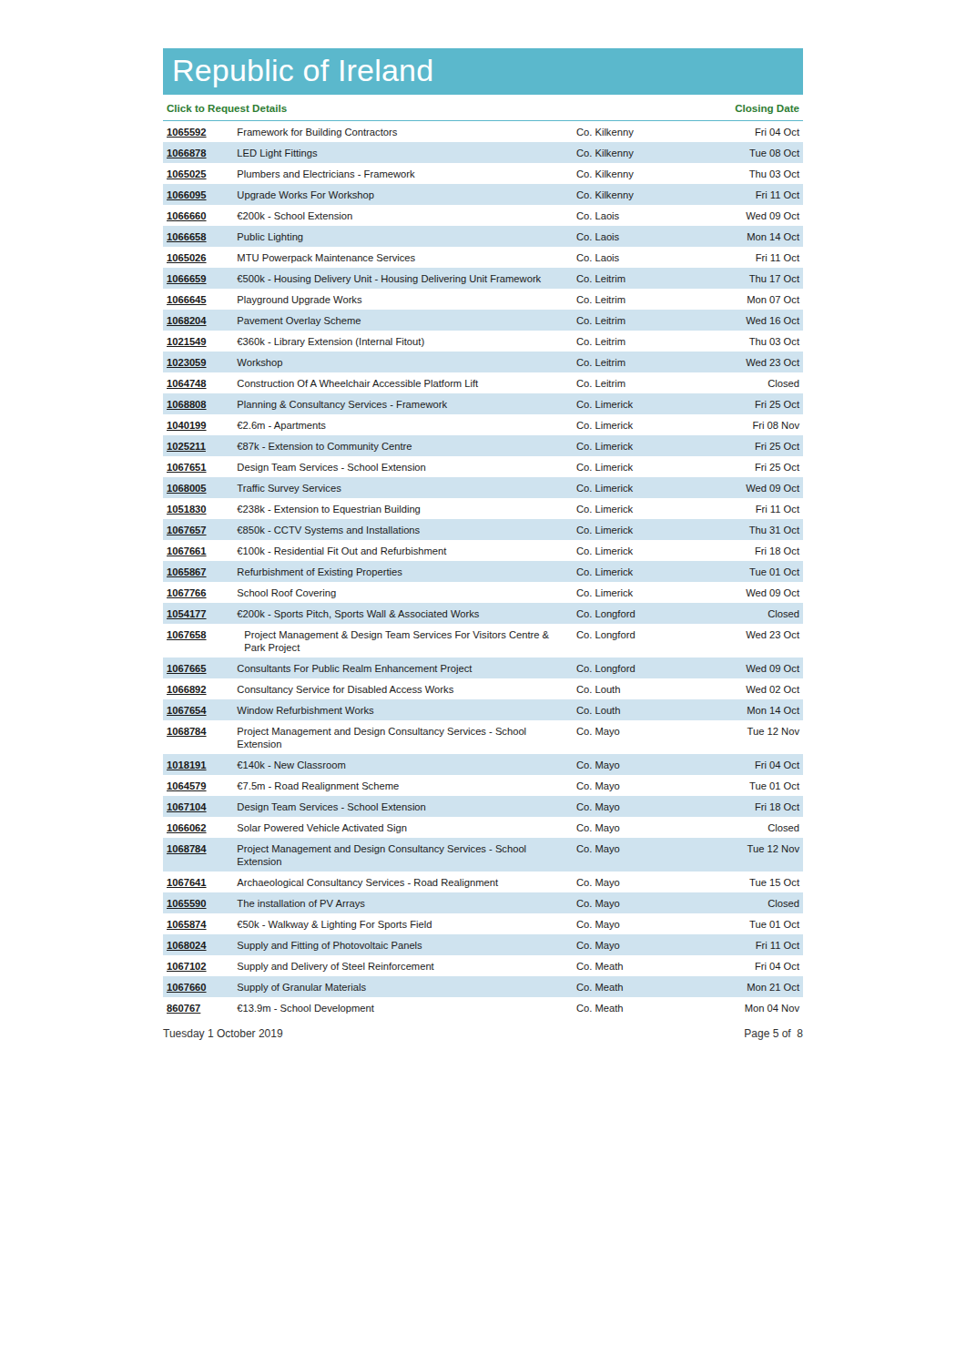Republic of Ireland
| Click to Request Details | Closing Date |
| --- | --- |
| 1065592 | Framework for Building Contractors | Co. Kilkenny | Fri 04 Oct |
| 1066878 | LED Light Fittings | Co. Kilkenny | Tue 08 Oct |
| 1065025 | Plumbers and Electricians - Framework | Co. Kilkenny | Thu 03 Oct |
| 1066095 | Upgrade Works For Workshop | Co. Kilkenny | Fri 11 Oct |
| 1066660 | €200k - School Extension | Co. Laois | Wed 09 Oct |
| 1066658 | Public Lighting | Co. Laois | Mon 14 Oct |
| 1065026 | MTU Powerpack Maintenance Services | Co. Laois | Fri 11 Oct |
| 1066659 | €500k - Housing Delivery Unit - Housing Delivering Unit Framework | Co. Leitrim | Thu 17 Oct |
| 1066645 | Playground Upgrade Works | Co. Leitrim | Mon 07 Oct |
| 1068204 | Pavement Overlay Scheme | Co. Leitrim | Wed 16 Oct |
| 1021549 | €360k - Library Extension (Internal Fitout) | Co. Leitrim | Thu 03 Oct |
| 1023059 | Workshop | Co. Leitrim | Wed 23 Oct |
| 1064748 | Construction Of A Wheelchair Accessible Platform Lift | Co. Leitrim | Closed |
| 1068808 | Planning & Consultancy Services - Framework | Co. Limerick | Fri 25 Oct |
| 1040199 | €2.6m - Apartments | Co. Limerick | Fri 08 Nov |
| 1025211 | €87k - Extension to Community Centre | Co. Limerick | Fri 25 Oct |
| 1067651 | Design Team Services - School Extension | Co. Limerick | Fri 25 Oct |
| 1068005 | Traffic Survey Services | Co. Limerick | Wed 09 Oct |
| 1051830 | €238k - Extension to Equestrian Building | Co. Limerick | Fri 11 Oct |
| 1067657 | €850k - CCTV Systems and Installations | Co. Limerick | Thu 31 Oct |
| 1067661 | €100k - Residential Fit Out and Refurbishment | Co. Limerick | Fri 18 Oct |
| 1065867 | Refurbishment of Existing Properties | Co. Limerick | Tue 01 Oct |
| 1067766 | School Roof Covering | Co. Limerick | Wed 09 Oct |
| 1054177 | €200k - Sports Pitch, Sports Wall & Associated Works | Co. Longford | Closed |
| 1067658 | Project Management & Design Team Services For Visitors Centre & Park Project | Co. Longford | Wed 23 Oct |
| 1067665 | Consultants For Public Realm Enhancement Project | Co. Longford | Wed 09 Oct |
| 1066892 | Consultancy Service for Disabled Access Works | Co. Louth | Wed 02 Oct |
| 1067654 | Window Refurbishment Works | Co. Louth | Mon 14 Oct |
| 1068784 | Project Management and Design Consultancy Services - School Extension | Co. Mayo | Tue 12 Nov |
| 1018191 | €140k - New Classroom | Co. Mayo | Fri 04 Oct |
| 1064579 | €7.5m - Road Realignment Scheme | Co. Mayo | Tue 01 Oct |
| 1067104 | Design Team Services - School Extension | Co. Mayo | Fri 18 Oct |
| 1066062 | Solar Powered Vehicle Activated Sign | Co. Mayo | Closed |
| 1068784 | Project Management and Design Consultancy Services - School Extension | Co. Mayo | Tue 12 Nov |
| 1067641 | Archaeological Consultancy Services - Road Realignment | Co. Mayo | Tue 15 Oct |
| 1065590 | The installation of PV Arrays | Co. Mayo | Closed |
| 1065874 | €50k - Walkway & Lighting For Sports Field | Co. Mayo | Tue 01 Oct |
| 1068024 | Supply and Fitting of Photovoltaic Panels | Co. Mayo | Fri 11 Oct |
| 1067102 | Supply and Delivery of Steel Reinforcement | Co. Meath | Fri 04 Oct |
| 1067660 | Supply of Granular Materials | Co. Meath | Mon 21 Oct |
| 860767 | €13.9m - School Development | Co. Meath | Mon 04 Nov |
Tuesday 1 October 2019
Page 5 of 8